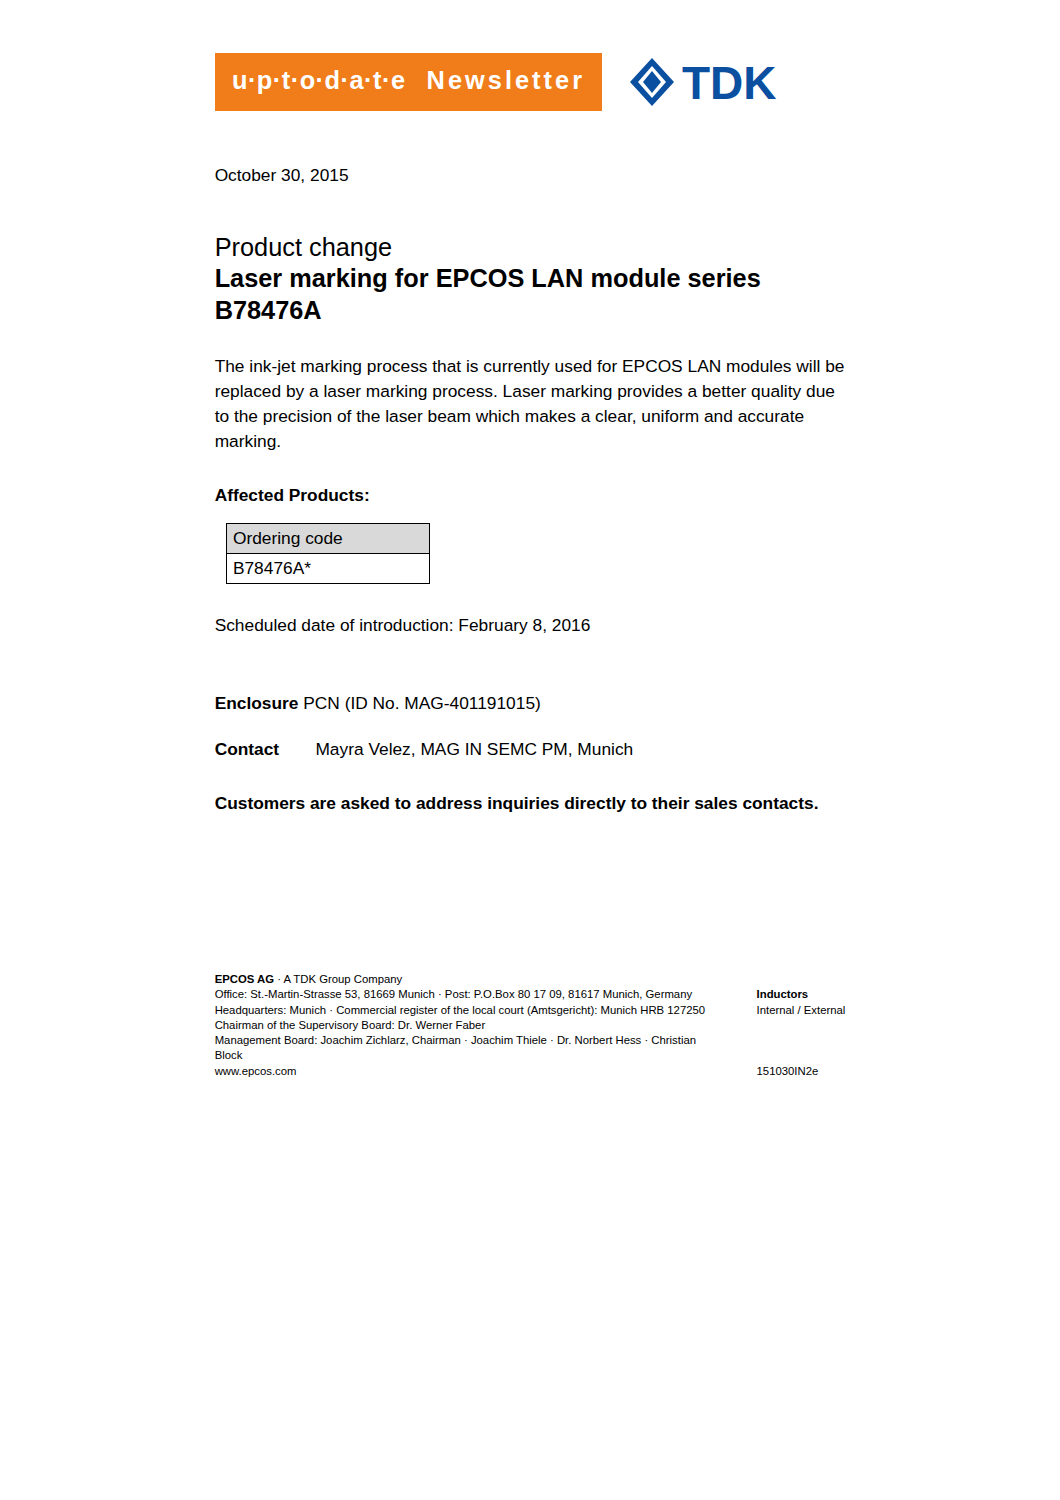u·p·t·o·d·a·t·e Newsletter
TDK TDK
October 30, 2015
Product change
Laser marking for EPCOS LAN module series B78476A
The ink-jet marking process that is currently used for EPCOS LAN modules will be replaced by a laser marking process. Laser marking provides a better quality due to the precision of the laser beam which makes a clear, uniform and accurate marking.
Affected Products:
| Ordering code |
| --- |
| B78476A* |
Scheduled date of introduction: February 8, 2016
Enclosure PCN (ID No. MAG-401191015)
Contact Mayra Velez, MAG IN SEMC PM, Munich
Customers are asked to address inquiries directly to their sales contacts.
EPCOS AG · A TDK Group Company
Office: St.-Martin-Strasse 53, 81669 Munich · Post: P.O.Box 80 17 09, 81617 Munich, Germany
Headquarters: Munich · Commercial register of the local court (Amtsgericht): Munich HRB 127250
Chairman of the Supervisory Board: Dr. Werner Faber
Management Board: Joachim Zichlarz, Chairman · Joachim Thiele · Dr. Norbert Hess · Christian Block
www.epcos.com
Inductors
Internal / External
151030IN2e